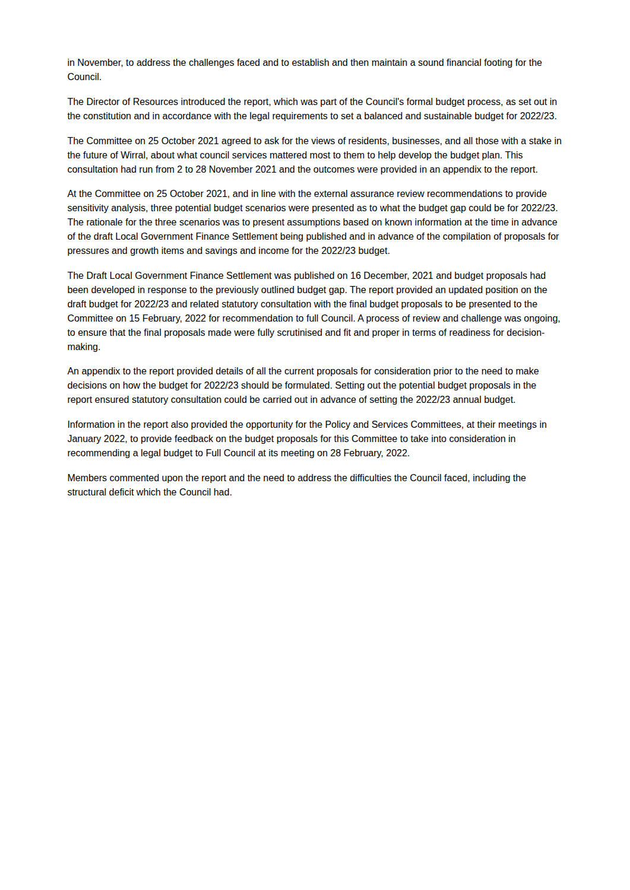in November, to address the challenges faced and to establish and then maintain a sound financial footing for the Council.
The Director of Resources introduced the report, which was part of the Council's formal budget process, as set out in the constitution and in accordance with the legal requirements to set a balanced and sustainable budget for 2022/23.
The Committee on 25 October 2021 agreed to ask for the views of residents, businesses, and all those with a stake in the future of Wirral, about what council services mattered most to them to help develop the budget plan. This consultation had run from 2 to 28 November 2021 and the outcomes were provided in an appendix to the report.
At the Committee on 25 October 2021, and in line with the external assurance review recommendations to provide sensitivity analysis, three potential budget scenarios were presented as to what the budget gap could be for 2022/23. The rationale for the three scenarios was to present assumptions based on known information at the time in advance of the draft Local Government Finance Settlement being published and in advance of the compilation of proposals for pressures and growth items and savings and income for the 2022/23 budget.
The Draft Local Government Finance Settlement was published on 16 December, 2021 and budget proposals had been developed in response to the previously outlined budget gap. The report provided an updated position on the draft budget for 2022/23 and related statutory consultation with the final budget proposals to be presented to the Committee on 15 February, 2022 for recommendation to full Council. A process of review and challenge was ongoing, to ensure that the final proposals made were fully scrutinised and fit and proper in terms of readiness for decision-making.
An appendix to the report provided details of all the current proposals for consideration prior to the need to make decisions on how the budget for 2022/23 should be formulated. Setting out the potential budget proposals in the report ensured statutory consultation could be carried out in advance of setting the 2022/23 annual budget.
Information in the report also provided the opportunity for the Policy and Services Committees, at their meetings in January 2022, to provide feedback on the budget proposals for this Committee to take into consideration in recommending a legal budget to Full Council at its meeting on 28 February, 2022.
Members commented upon the report and the need to address the difficulties the Council faced, including the structural deficit which the Council had.